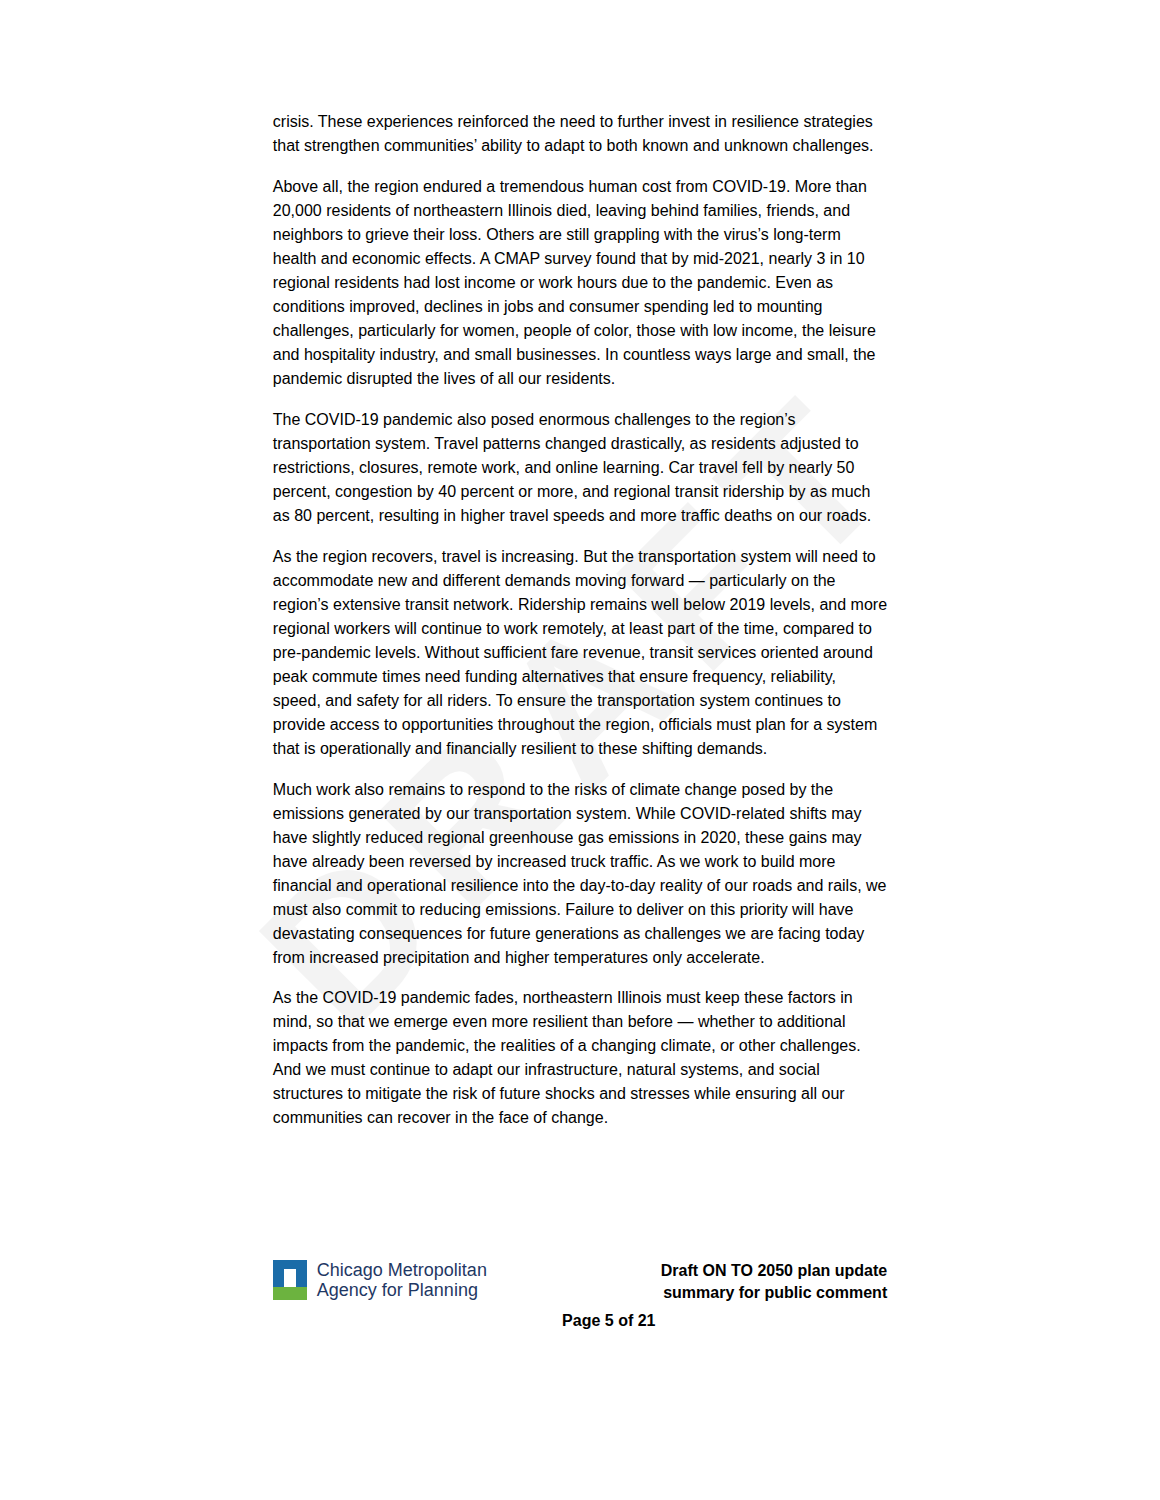DRAFT
crisis. These experiences reinforced the need to further invest in resilience strategies that strengthen communities’ ability to adapt to both known and unknown challenges.
Above all, the region endured a tremendous human cost from COVID-19. More than 20,000 residents of northeastern Illinois died, leaving behind families, friends, and neighbors to grieve their loss. Others are still grappling with the virus’s long-term health and economic effects. A CMAP survey found that by mid-2021, nearly 3 in 10 regional residents had lost income or work hours due to the pandemic. Even as conditions improved, declines in jobs and consumer spending led to mounting challenges, particularly for women, people of color, those with low income, the leisure and hospitality industry, and small businesses. In countless ways large and small, the pandemic disrupted the lives of all our residents.
The COVID-19 pandemic also posed enormous challenges to the region’s transportation system. Travel patterns changed drastically, as residents adjusted to restrictions, closures, remote work, and online learning. Car travel fell by nearly 50 percent, congestion by 40 percent or more, and regional transit ridership by as much as 80 percent, resulting in higher travel speeds and more traffic deaths on our roads.
As the region recovers, travel is increasing. But the transportation system will need to accommodate new and different demands moving forward — particularly on the region’s extensive transit network. Ridership remains well below 2019 levels, and more regional workers will continue to work remotely, at least part of the time, compared to pre-pandemic levels. Without sufficient fare revenue, transit services oriented around peak commute times need funding alternatives that ensure frequency, reliability, speed, and safety for all riders. To ensure the transportation system continues to provide access to opportunities throughout the region, officials must plan for a system that is operationally and financially resilient to these shifting demands.
Much work also remains to respond to the risks of climate change posed by the emissions generated by our transportation system. While COVID-related shifts may have slightly reduced regional greenhouse gas emissions in 2020, these gains may have already been reversed by increased truck traffic. As we work to build more financial and operational resilience into the day-to-day reality of our roads and rails, we must also commit to reducing emissions. Failure to deliver on this priority will have devastating consequences for future generations as challenges we are facing today from increased precipitation and higher temperatures only accelerate.
As the COVID-19 pandemic fades, northeastern Illinois must keep these factors in mind, so that we emerge even more resilient than before — whether to additional impacts from the pandemic, the realities of a changing climate, or other challenges. And we must continue to adapt our infrastructure, natural systems, and social structures to mitigate the risk of future shocks and stresses while ensuring all our communities can recover in the face of change.
Chicago Metropolitan
Agency for Planning
Draft ON TO 2050 plan update
summary for public comment
Page 5 of 21